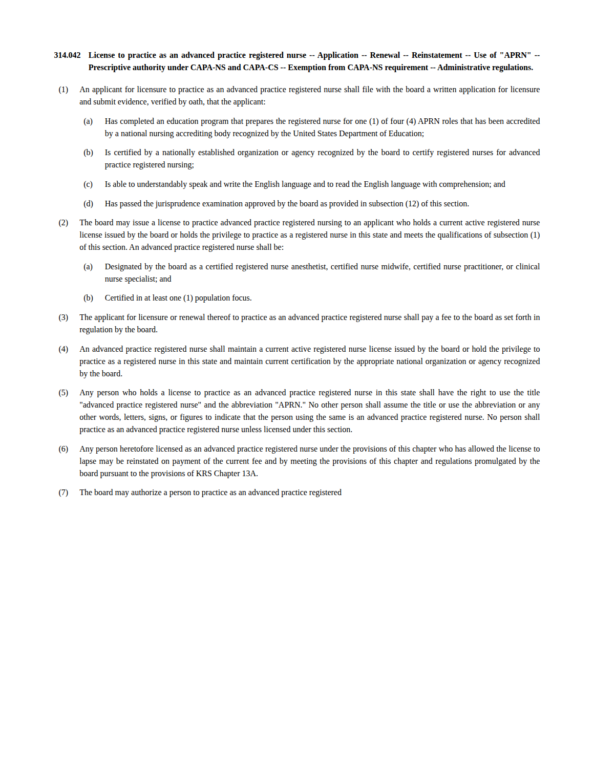314.042 License to practice as an advanced practice registered nurse -- Application -- Renewal -- Reinstatement -- Use of "APRN" -- Prescriptive authority under CAPA-NS and CAPA-CS -- Exemption from CAPA-NS requirement -- Administrative regulations.
(1)
An applicant for licensure to practice as an advanced practice registered nurse shall file with the board a written application for licensure and submit evidence, verified by oath, that the applicant:
(a)
Has completed an education program that prepares the registered nurse for one (1) of four (4) APRN roles that has been accredited by a national nursing accrediting body recognized by the United States Department of Education;
(b)
Is certified by a nationally established organization or agency recognized by the board to certify registered nurses for advanced practice registered nursing;
(c)
Is able to understandably speak and write the English language and to read the English language with comprehension; and
(d)
Has passed the jurisprudence examination approved by the board as provided in subsection (12) of this section.
(2)
The board may issue a license to practice advanced practice registered nursing to an applicant who holds a current active registered nurse license issued by the board or holds the privilege to practice as a registered nurse in this state and meets the qualifications of subsection (1) of this section. An advanced practice registered nurse shall be:
(a)
Designated by the board as a certified registered nurse anesthetist, certified nurse midwife, certified nurse practitioner, or clinical nurse specialist; and
(b)
Certified in at least one (1) population focus.
(3)
The applicant for licensure or renewal thereof to practice as an advanced practice registered nurse shall pay a fee to the board as set forth in regulation by the board.
(4)
An advanced practice registered nurse shall maintain a current active registered nurse license issued by the board or hold the privilege to practice as a registered nurse in this state and maintain current certification by the appropriate national organization or agency recognized by the board.
(5)
Any person who holds a license to practice as an advanced practice registered nurse in this state shall have the right to use the title "advanced practice registered nurse" and the abbreviation "APRN." No other person shall assume the title or use the abbreviation or any other words, letters, signs, or figures to indicate that the person using the same is an advanced practice registered nurse. No person shall practice as an advanced practice registered nurse unless licensed under this section.
(6)
Any person heretofore licensed as an advanced practice registered nurse under the provisions of this chapter who has allowed the license to lapse may be reinstated on payment of the current fee and by meeting the provisions of this chapter and regulations promulgated by the board pursuant to the provisions of KRS Chapter 13A.
(7)
The board may authorize a person to practice as an advanced practice registered